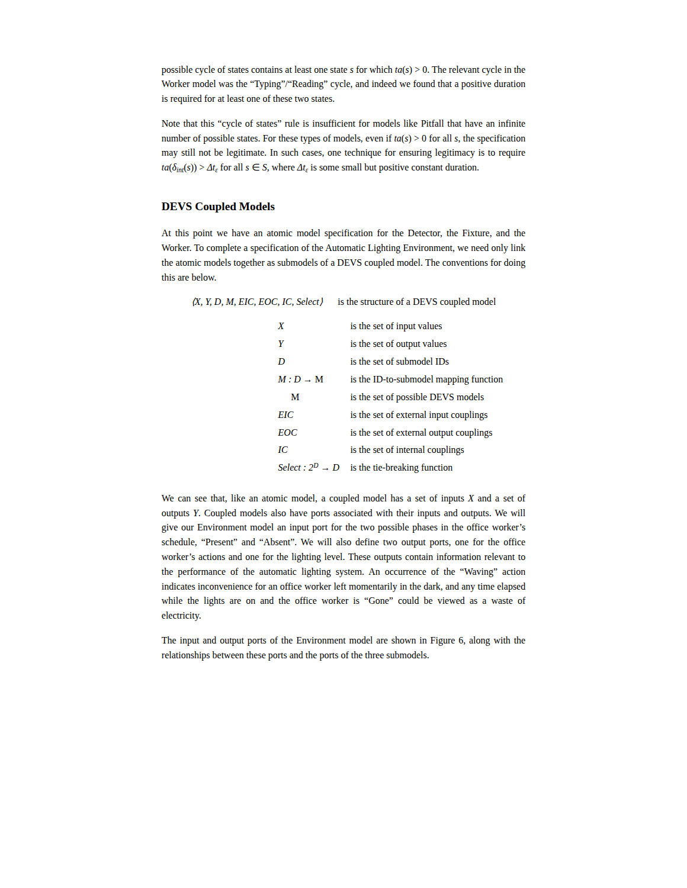possible cycle of states contains at least one state s for which ta(s) > 0. The relevant cycle in the Worker model was the “Typing”/“Reading” cycle, and indeed we found that a positive duration is required for at least one of these two states.
Note that this “cycle of states” rule is insufficient for models like Pitfall that have an infinite number of possible states. For these types of models, even if ta(s) > 0 for all s, the specification may still not be legitimate. In such cases, one technique for ensuring legitimacy is to require ta(δint(s)) > Δtε for all s ∈ S, where Δtε is some small but positive constant duration.
DEVS Coupled Models
At this point we have an atomic model specification for the Detector, the Fixture, and the Worker. To complete a specification of the Automatic Lighting Environment, we need only link the atomic models together as submodels of a DEVS coupled model. The conventions for doing this are below.
⟨X, Y, D, M, EIC, EOC, IC, Select⟩is the structure of a DEVS coupled model
| X | is the set of input values |
| Y | is the set of output values |
| D | is the set of submodel IDs |
| M : D → M | is the ID-to-submodel mapping function |
| M | is the set of possible DEVS models |
| EIC | is the set of external input couplings |
| EOC | is the set of external output couplings |
| IC | is the set of internal couplings |
| Select : 2 D → D | is the tie-breaking function |
We can see that, like an atomic model, a coupled model has a set of inputs X and a set of outputs Y. Coupled models also have ports associated with their inputs and outputs. We will give our Environment model an input port for the two possible phases in the office worker’s schedule, “Present” and “Absent”. We will also define two output ports, one for the office worker’s actions and one for the lighting level. These outputs contain information relevant to the performance of the automatic lighting system. An occurrence of the “Waving” action indicates inconvenience for an office worker left momentarily in the dark, and any time elapsed while the lights are on and the office worker is “Gone” could be viewed as a waste of electricity.
The input and output ports of the Environment model are shown in Figure 6, along with the relationships between these ports and the ports of the three submodels.